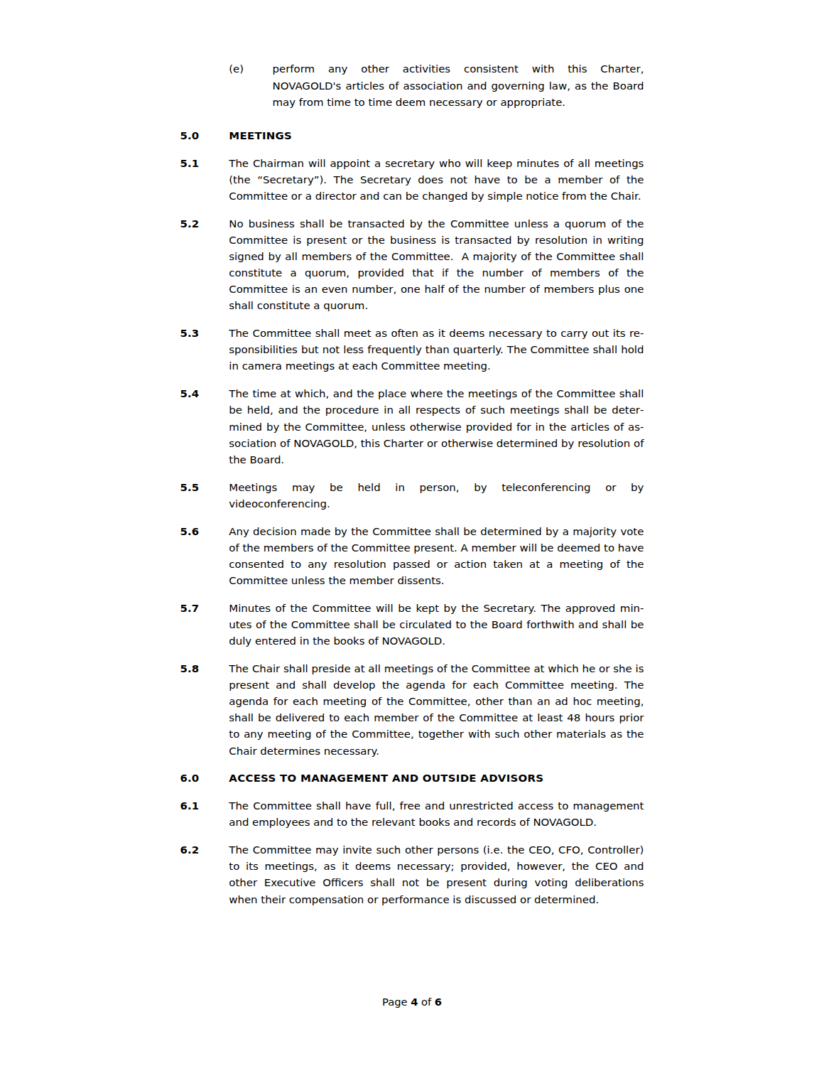(e)
perform any other activities consistent with this Charter, NOVAGOLD's articles of association and governing law, as the Board may from time to time deem necessary or appropriate.
5.0
MEETINGS
5.1
The Chairman will appoint a secretary who will keep minutes of all meetings (the “Secretary”). The Secretary does not have to be a member of the Committee or a director and can be changed by simple notice from the Chair.
5.2
No business shall be transacted by the Committee unless a quorum of the Committee is present or the business is transacted by resolution in writing signed by all members of the Committee. A majority of the Committee shall constitute a quorum, provided that if the number of members of the Committee is an even number, one half of the number of members plus one shall constitute a quorum.
5.3
The Committee shall meet as often as it deems necessary to carry out its responsibilities but not less frequently than quarterly. The Committee shall hold in camera meetings at each Committee meeting.
5.4
The time at which, and the place where the meetings of the Committee shall be held, and the procedure in all respects of such meetings shall be determined by the Committee, unless otherwise provided for in the articles of association of NOVAGOLD, this Charter or otherwise determined by resolution of the Board.
5.5
Meetings may be held in person, by teleconferencing or by videoconferencing.
5.6
Any decision made by the Committee shall be determined by a majority vote of the members of the Committee present. A member will be deemed to have consented to any resolution passed or action taken at a meeting of the Committee unless the member dissents.
5.7
Minutes of the Committee will be kept by the Secretary. The approved minutes of the Committee shall be circulated to the Board forthwith and shall be duly entered in the books of NOVAGOLD.
5.8
The Chair shall preside at all meetings of the Committee at which he or she is present and shall develop the agenda for each Committee meeting. The agenda for each meeting of the Committee, other than an ad hoc meeting, shall be delivered to each member of the Committee at least 48 hours prior to any meeting of the Committee, together with such other materials as the Chair determines necessary.
6.0
ACCESS TO MANAGEMENT AND OUTSIDE ADVISORS
6.1
The Committee shall have full, free and unrestricted access to management and employees and to the relevant books and records of NOVAGOLD.
6.2
The Committee may invite such other persons (i.e. the CEO, CFO, Controller) to its meetings, as it deems necessary; provided, however, the CEO and other Executive Officers shall not be present during voting deliberations when their compensation or performance is discussed or determined.
Page 4 of 6